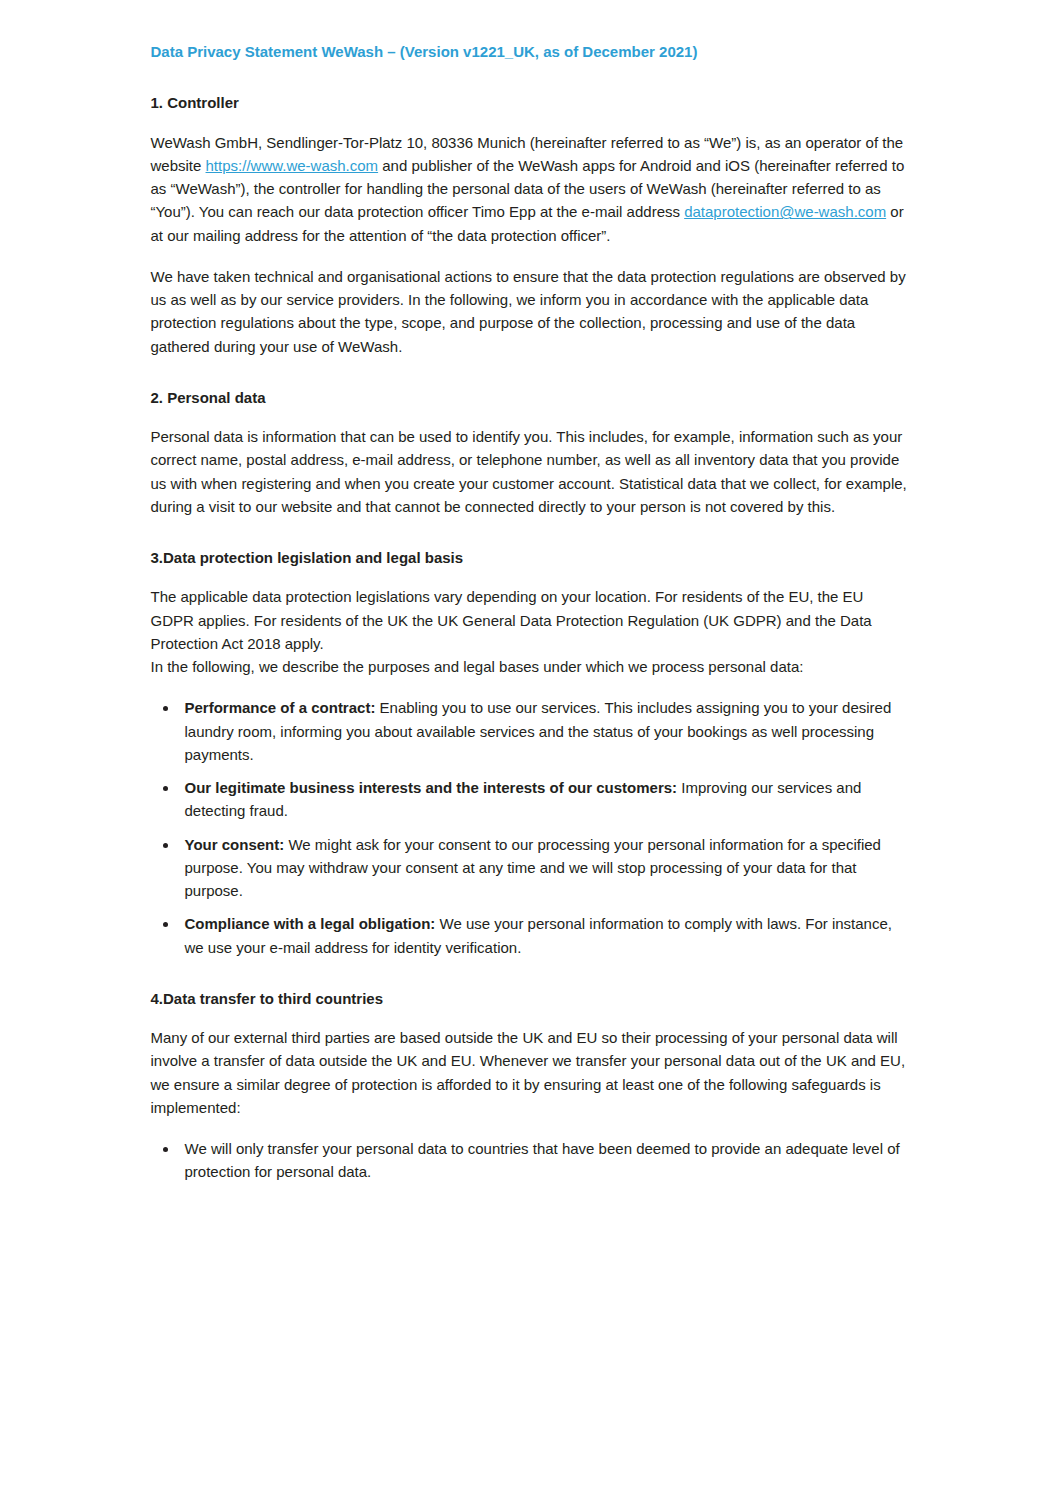Data Privacy Statement WeWash – (Version v1221_UK, as of December 2021)
1. Controller
WeWash GmbH, Sendlinger-Tor-Platz 10, 80336 Munich (hereinafter referred to as “We”) is, as an operator of the website https://www.we-wash.com and publisher of the WeWash apps for Android and iOS (hereinafter referred to as “WeWash”), the controller for handling the personal data of the users of WeWash (hereinafter referred to as “You”). You can reach our data protection officer Timo Epp at the e-mail address dataprotection@we-wash.com or at our mailing address for the attention of “the data protection officer”.
We have taken technical and organisational actions to ensure that the data protection regulations are observed by us as well as by our service providers. In the following, we inform you in accordance with the applicable data protection regulations about the type, scope, and purpose of the collection, processing and use of the data gathered during your use of WeWash.
2. Personal data
Personal data is information that can be used to identify you. This includes, for example, information such as your correct name, postal address, e-mail address, or telephone number, as well as all inventory data that you provide us with when registering and when you create your customer account. Statistical data that we collect, for example, during a visit to our website and that cannot be connected directly to your person is not covered by this.
3.Data protection legislation and legal basis
The applicable data protection legislations vary depending on your location. For residents of the EU, the EU GDPR applies. For residents of the UK the UK General Data Protection Regulation (UK GDPR) and the Data Protection Act 2018 apply.
In the following, we describe the purposes and legal bases under which we process personal data:
Performance of a contract: Enabling you to use our services. This includes assigning you to your desired laundry room, informing you about available services and the status of your bookings as well processing payments.
Our legitimate business interests and the interests of our customers: Improving our services and detecting fraud.
Your consent: We might ask for your consent to our processing your personal information for a specified purpose. You may withdraw your consent at any time and we will stop processing of your data for that purpose.
Compliance with a legal obligation: We use your personal information to comply with laws. For instance, we use your e-mail address for identity verification.
4.Data transfer to third countries
Many of our external third parties are based outside the UK and EU so their processing of your personal data will involve a transfer of data outside the UK and EU. Whenever we transfer your personal data out of the UK and EU, we ensure a similar degree of protection is afforded to it by ensuring at least one of the following safeguards is implemented:
We will only transfer your personal data to countries that have been deemed to provide an adequate level of protection for personal data.